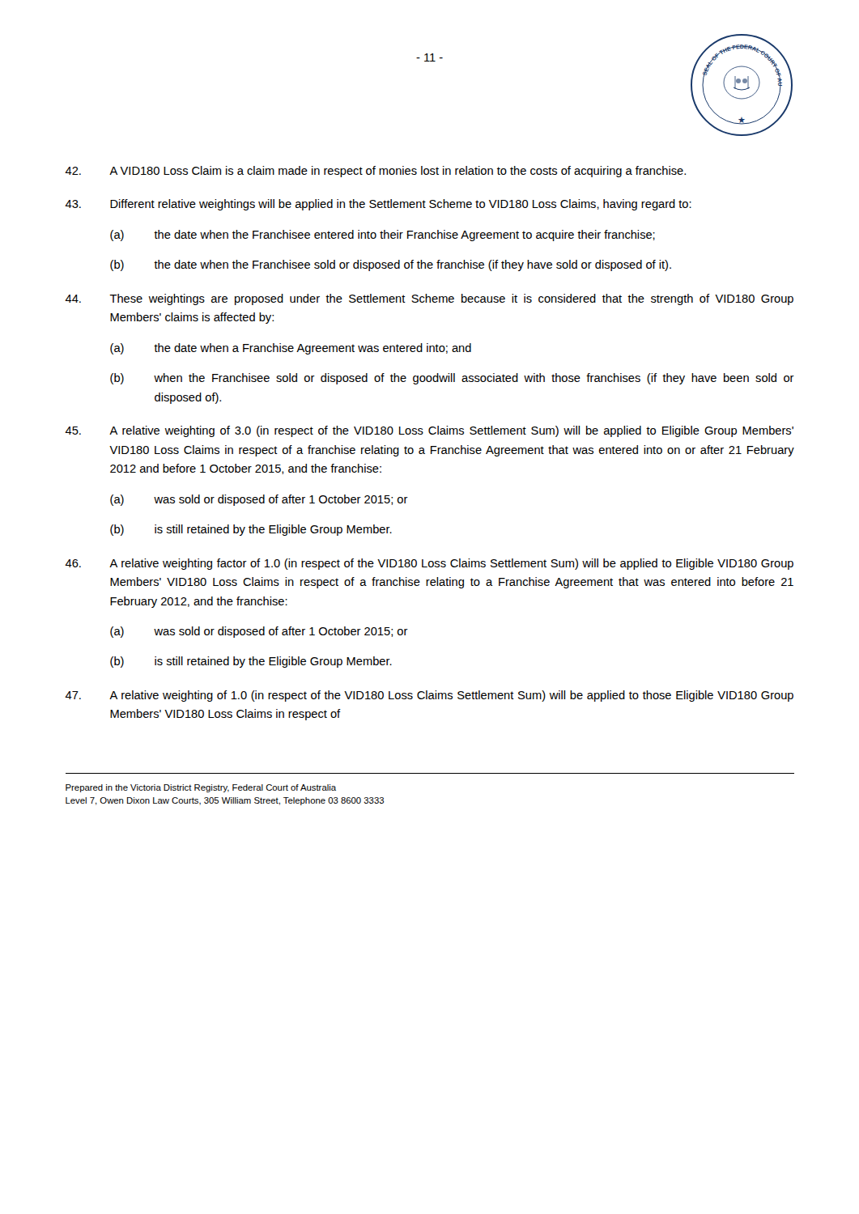- 11 -
SEAL OF THE FEDERAL COURT OF AUSTRALIA ★
A VID180 Loss Claim is a claim made in respect of monies lost in relation to the costs of acquiring a franchise.
Different relative weightings will be applied in the Settlement Scheme to VID180 Loss Claims, having regard to:
the date when the Franchisee entered into their Franchise Agreement to acquire their franchise;
the date when the Franchisee sold or disposed of the franchise (if they have sold or disposed of it).
These weightings are proposed under the Settlement Scheme because it is considered that the strength of VID180 Group Members' claims is affected by:
the date when a Franchise Agreement was entered into; and
when the Franchisee sold or disposed of the goodwill associated with those franchises (if they have been sold or disposed of).
A relative weighting of 3.0 (in respect of the VID180 Loss Claims Settlement Sum) will be applied to Eligible Group Members' VID180 Loss Claims in respect of a franchise relating to a Franchise Agreement that was entered into on or after 21 February 2012 and before 1 October 2015, and the franchise:
was sold or disposed of after 1 October 2015; or
is still retained by the Eligible Group Member.
A relative weighting factor of 1.0 (in respect of the VID180 Loss Claims Settlement Sum) will be applied to Eligible VID180 Group Members' VID180 Loss Claims in respect of a franchise relating to a Franchise Agreement that was entered into before 21 February 2012, and the franchise:
was sold or disposed of after 1 October 2015; or
is still retained by the Eligible Group Member.
A relative weighting of 1.0 (in respect of the VID180 Loss Claims Settlement Sum) will be applied to those Eligible VID180 Group Members' VID180 Loss Claims in respect of
Prepared in the Victoria District Registry, Federal Court of Australia
Level 7, Owen Dixon Law Courts, 305 William Street, Telephone 03 8600 3333